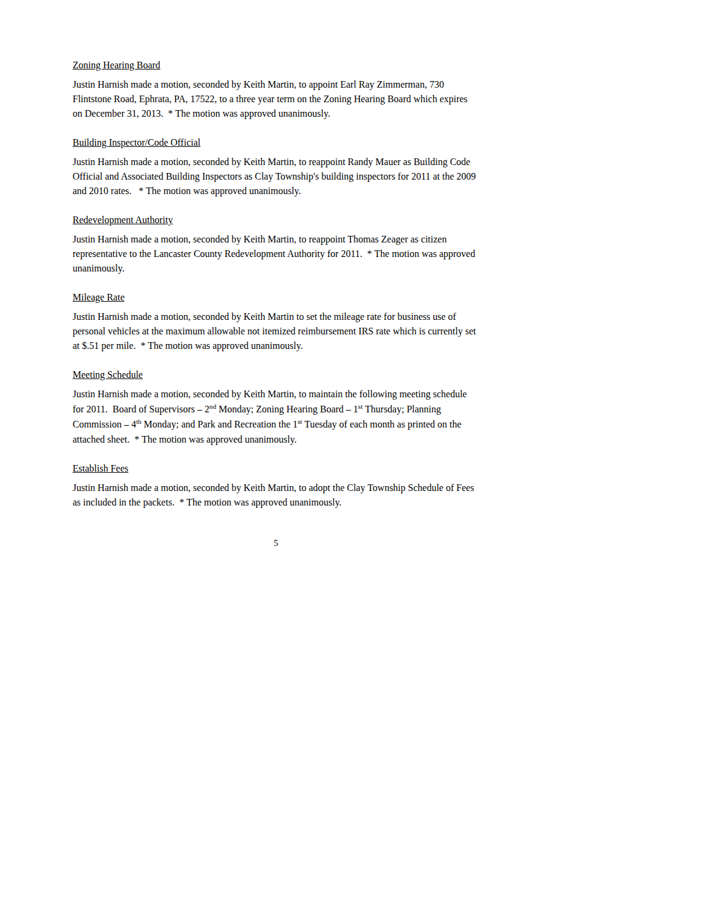Zoning Hearing Board
Justin Harnish made a motion, seconded by Keith Martin, to appoint Earl Ray Zimmerman, 730 Flintstone Road, Ephrata, PA, 17522, to a three year term on the Zoning Hearing Board which expires on December 31, 2013. * The motion was approved unanimously.
Building Inspector/Code Official
Justin Harnish made a motion, seconded by Keith Martin, to reappoint Randy Mauer as Building Code Official and Associated Building Inspectors as Clay Township's building inspectors for 2011 at the 2009 and 2010 rates. * The motion was approved unanimously.
Redevelopment Authority
Justin Harnish made a motion, seconded by Keith Martin, to reappoint Thomas Zeager as citizen representative to the Lancaster County Redevelopment Authority for 2011. * The motion was approved unanimously.
Mileage Rate
Justin Harnish made a motion, seconded by Keith Martin to set the mileage rate for business use of personal vehicles at the maximum allowable not itemized reimbursement IRS rate which is currently set at $.51 per mile. * The motion was approved unanimously.
Meeting Schedule
Justin Harnish made a motion, seconded by Keith Martin, to maintain the following meeting schedule for 2011. Board of Supervisors – 2nd Monday; Zoning Hearing Board – 1st Thursday; Planning Commission – 4th Monday; and Park and Recreation the 1st Tuesday of each month as printed on the attached sheet. * The motion was approved unanimously.
Establish Fees
Justin Harnish made a motion, seconded by Keith Martin, to adopt the Clay Township Schedule of Fees as included in the packets. * The motion was approved unanimously.
5